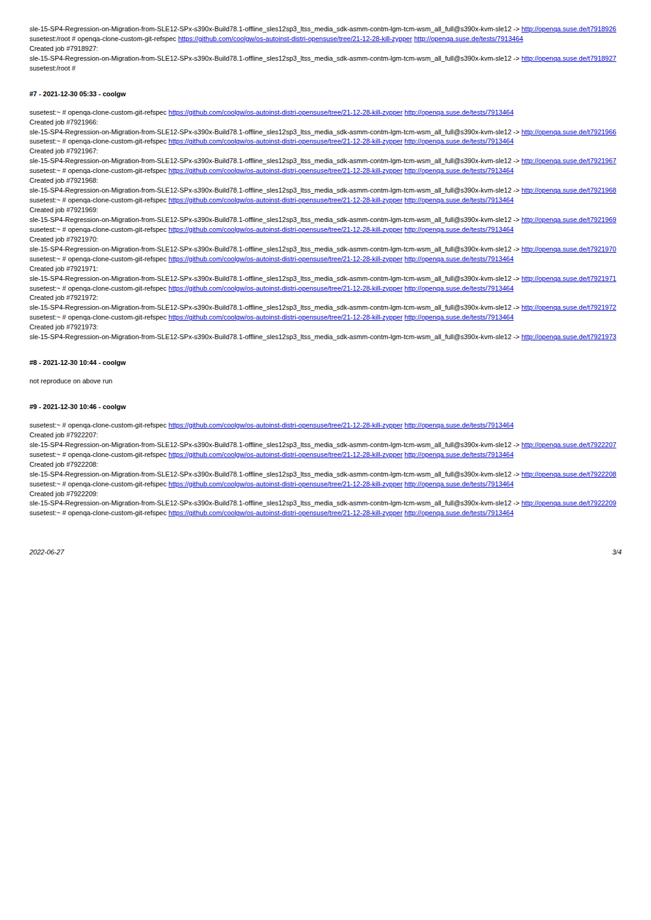sle-15-SP4-Regression-on-Migration-from-SLE12-SPx-s390x-Build78.1-offline_sles12sp3_ltss_media_sdk-asmm-contm-lgm-tcm-wsm_all_full@s390x-kvm-sle12 -> http://openqa.suse.de/t7918926
susetest:/root # openqa-clone-custom-git-refspec https://github.com/coolgw/os-autoinst-distri-opensuse/tree/21-12-28-kill-zypper http://openqa.suse.de/tests/7913464
Created job #7918927:
sle-15-SP4-Regression-on-Migration-from-SLE12-SPx-s390x-Build78.1-offline_sles12sp3_ltss_media_sdk-asmm-contm-lgm-tcm-wsm_all_full@s390x-kvm-sle12 -> http://openqa.suse.de/t7918927
susetest:/root #
#7 - 2021-12-30 05:33 - coolgw
susetest:~ # openqa-clone-custom-git-refspec https://github.com/coolgw/os-autoinst-distri-opensuse/tree/21-12-28-kill-zypper http://openqa.suse.de/tests/7913464
Created job #7921966:
sle-15-SP4-Regression-on-Migration-from-SLE12-SPx-s390x-Build78.1-offline_sles12sp3_ltss_media_sdk-asmm-contm-lgm-tcm-wsm_all_full@s390x-kvm-sle12 -> http://openqa.suse.de/t7921966
susetest:~ # openqa-clone-custom-git-refspec https://github.com/coolgw/os-autoinst-distri-opensuse/tree/21-12-28-kill-zypper http://openqa.suse.de/tests/7913464
Created job #7921967:
sle-15-SP4-Regression-on-Migration-from-SLE12-SPx-s390x-Build78.1-offline_sles12sp3_ltss_media_sdk-asmm-contm-lgm-tcm-wsm_all_full@s390x-kvm-sle12 -> http://openqa.suse.de/t7921967
susetest:~ # openqa-clone-custom-git-refspec https://github.com/coolgw/os-autoinst-distri-opensuse/tree/21-12-28-kill-zypper http://openqa.suse.de/tests/7913464
Created job #7921968:
sle-15-SP4-Regression-on-Migration-from-SLE12-SPx-s390x-Build78.1-offline_sles12sp3_ltss_media_sdk-asmm-contm-lgm-tcm-wsm_all_full@s390x-kvm-sle12 -> http://openqa.suse.de/t7921968
susetest:~ # openqa-clone-custom-git-refspec https://github.com/coolgw/os-autoinst-distri-opensuse/tree/21-12-28-kill-zypper http://openqa.suse.de/tests/7913464
Created job #7921969:
sle-15-SP4-Regression-on-Migration-from-SLE12-SPx-s390x-Build78.1-offline_sles12sp3_ltss_media_sdk-asmm-contm-lgm-tcm-wsm_all_full@s390x-kvm-sle12 -> http://openqa.suse.de/t7921969
susetest:~ # openqa-clone-custom-git-refspec https://github.com/coolgw/os-autoinst-distri-opensuse/tree/21-12-28-kill-zypper http://openqa.suse.de/tests/7913464
Created job #7921970:
sle-15-SP4-Regression-on-Migration-from-SLE12-SPx-s390x-Build78.1-offline_sles12sp3_ltss_media_sdk-asmm-contm-lgm-tcm-wsm_all_full@s390x-kvm-sle12 -> http://openqa.suse.de/t7921970
susetest:~ # openqa-clone-custom-git-refspec https://github.com/coolgw/os-autoinst-distri-opensuse/tree/21-12-28-kill-zypper http://openqa.suse.de/tests/7913464
Created job #7921971:
sle-15-SP4-Regression-on-Migration-from-SLE12-SPx-s390x-Build78.1-offline_sles12sp3_ltss_media_sdk-asmm-contm-lgm-tcm-wsm_all_full@s390x-kvm-sle12 -> http://openqa.suse.de/t7921971
susetest:~ # openqa-clone-custom-git-refspec https://github.com/coolgw/os-autoinst-distri-opensuse/tree/21-12-28-kill-zypper http://openqa.suse.de/tests/7913464
Created job #7921972:
sle-15-SP4-Regression-on-Migration-from-SLE12-SPx-s390x-Build78.1-offline_sles12sp3_ltss_media_sdk-asmm-contm-lgm-tcm-wsm_all_full@s390x-kvm-sle12 -> http://openqa.suse.de/t7921972
susetest:~ # openqa-clone-custom-git-refspec https://github.com/coolgw/os-autoinst-distri-opensuse/tree/21-12-28-kill-zypper http://openqa.suse.de/tests/7913464
Created job #7921973:
sle-15-SP4-Regression-on-Migration-from-SLE12-SPx-s390x-Build78.1-offline_sles12sp3_ltss_media_sdk-asmm-contm-lgm-tcm-wsm_all_full@s390x-kvm-sle12 -> http://openqa.suse.de/t7921973
#8 - 2021-12-30 10:44 - coolgw
not reproduce on above run
#9 - 2021-12-30 10:46 - coolgw
susetest:~ # openqa-clone-custom-git-refspec https://github.com/coolgw/os-autoinst-distri-opensuse/tree/21-12-28-kill-zypper http://openqa.suse.de/tests/7913464
Created job #7922207:
sle-15-SP4-Regression-on-Migration-from-SLE12-SPx-s390x-Build78.1-offline_sles12sp3_ltss_media_sdk-asmm-contm-lgm-tcm-wsm_all_full@s390x-kvm-sle12 -> http://openqa.suse.de/t7922207
susetest:~ # openqa-clone-custom-git-refspec https://github.com/coolgw/os-autoinst-distri-opensuse/tree/21-12-28-kill-zypper http://openqa.suse.de/tests/7913464
Created job #7922208:
sle-15-SP4-Regression-on-Migration-from-SLE12-SPx-s390x-Build78.1-offline_sles12sp3_ltss_media_sdk-asmm-contm-lgm-tcm-wsm_all_full@s390x-kvm-sle12 -> http://openqa.suse.de/t7922208
susetest:~ # openqa-clone-custom-git-refspec https://github.com/coolgw/os-autoinst-distri-opensuse/tree/21-12-28-kill-zypper http://openqa.suse.de/tests/7913464
Created job #7922209:
sle-15-SP4-Regression-on-Migration-from-SLE12-SPx-s390x-Build78.1-offline_sles12sp3_ltss_media_sdk-asmm-contm-lgm-tcm-wsm_all_full@s390x-kvm-sle12 -> http://openqa.suse.de/t7922209
susetest:~ # openqa-clone-custom-git-refspec https://github.com/coolgw/os-autoinst-distri-opensuse/tree/21-12-28-kill-zypper http://openqa.suse.de/tests/7913464
2022-06-27 3/4